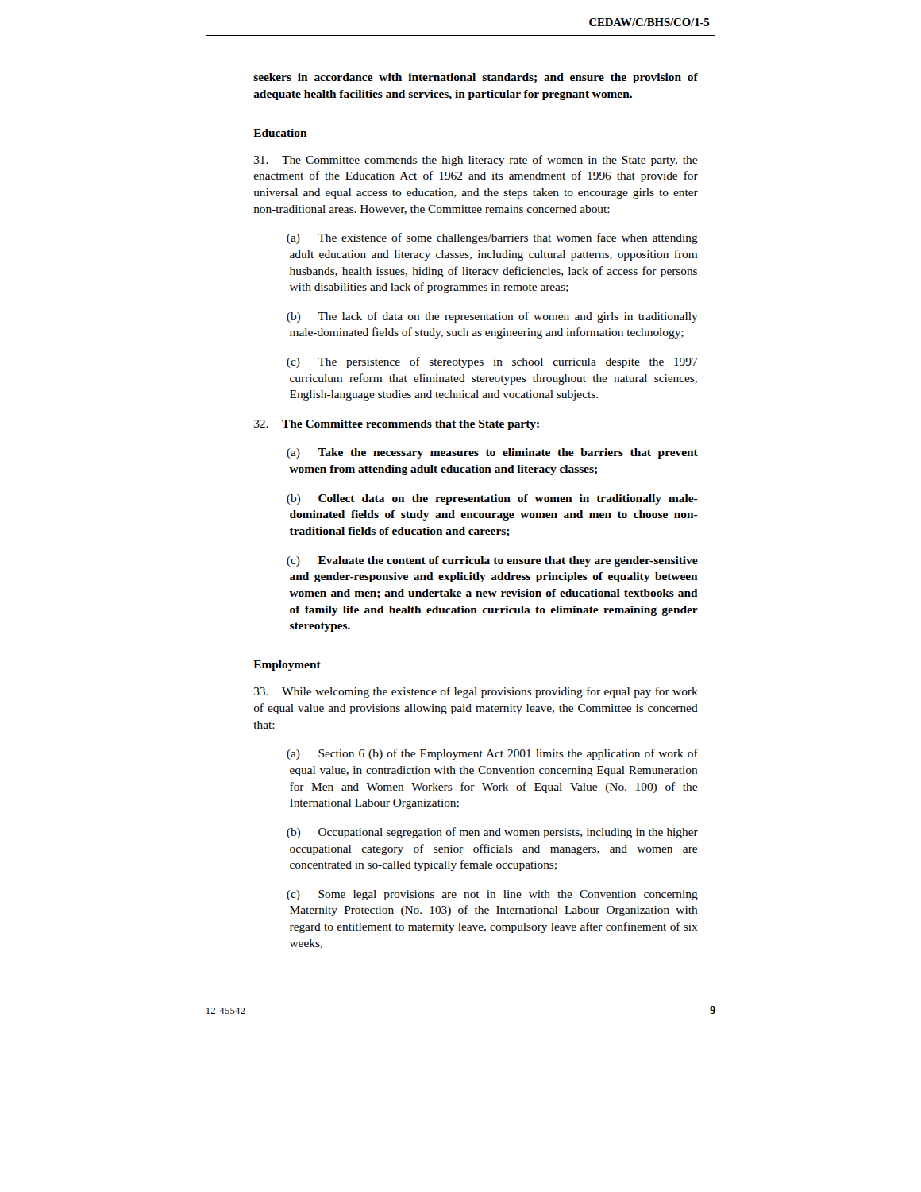CEDAW/C/BHS/CO/1-5
seekers in accordance with international standards; and ensure the provision of adequate health facilities and services, in particular for pregnant women.
Education
31. The Committee commends the high literacy rate of women in the State party, the enactment of the Education Act of 1962 and its amendment of 1996 that provide for universal and equal access to education, and the steps taken to encourage girls to enter non-traditional areas. However, the Committee remains concerned about:
(a) The existence of some challenges/barriers that women face when attending adult education and literacy classes, including cultural patterns, opposition from husbands, health issues, hiding of literacy deficiencies, lack of access for persons with disabilities and lack of programmes in remote areas;
(b) The lack of data on the representation of women and girls in traditionally male-dominated fields of study, such as engineering and information technology;
(c) The persistence of stereotypes in school curricula despite the 1997 curriculum reform that eliminated stereotypes throughout the natural sciences, English-language studies and technical and vocational subjects.
32. The Committee recommends that the State party:
(a) Take the necessary measures to eliminate the barriers that prevent women from attending adult education and literacy classes;
(b) Collect data on the representation of women in traditionally male-dominated fields of study and encourage women and men to choose non-traditional fields of education and careers;
(c) Evaluate the content of curricula to ensure that they are gender-sensitive and gender-responsive and explicitly address principles of equality between women and men; and undertake a new revision of educational textbooks and of family life and health education curricula to eliminate remaining gender stereotypes.
Employment
33. While welcoming the existence of legal provisions providing for equal pay for work of equal value and provisions allowing paid maternity leave, the Committee is concerned that:
(a) Section 6 (b) of the Employment Act 2001 limits the application of work of equal value, in contradiction with the Convention concerning Equal Remuneration for Men and Women Workers for Work of Equal Value (No. 100) of the International Labour Organization;
(b) Occupational segregation of men and women persists, including in the higher occupational category of senior officials and managers, and women are concentrated in so-called typically female occupations;
(c) Some legal provisions are not in line with the Convention concerning Maternity Protection (No. 103) of the International Labour Organization with regard to entitlement to maternity leave, compulsory leave after confinement of six weeks,
12-45542 9